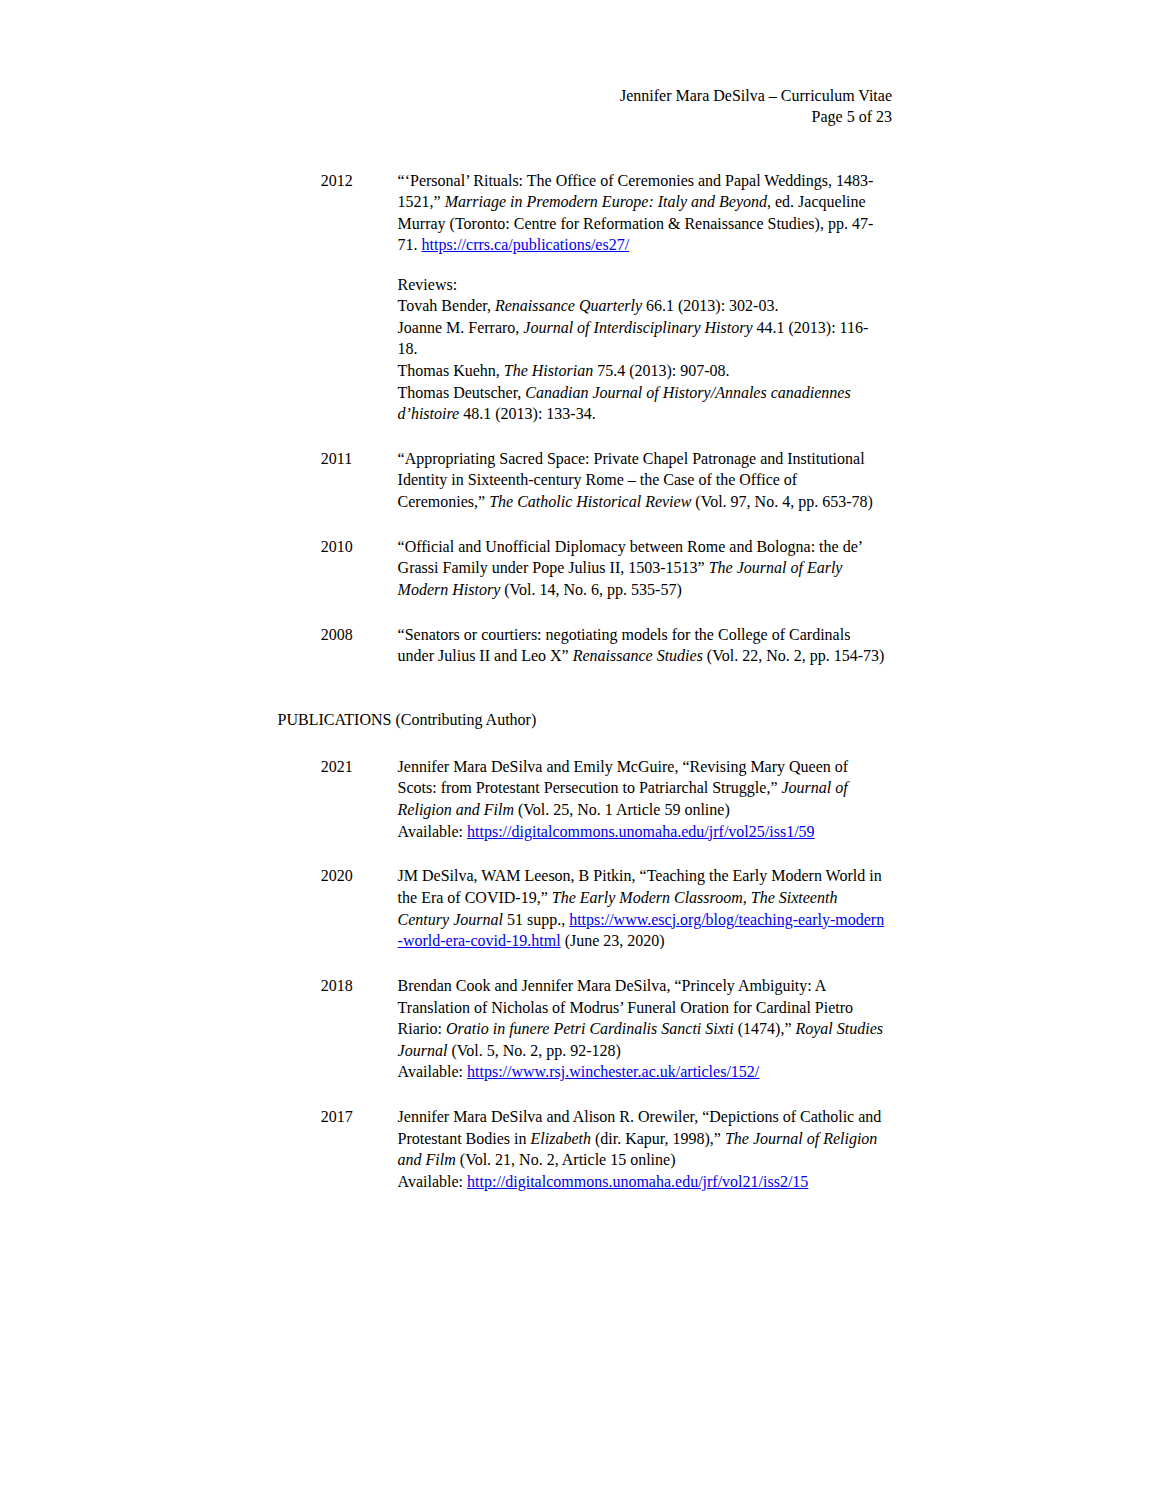Jennifer Mara DeSilva – Curriculum Vitae
Page 5 of 23
2012
“‘Personal’ Rituals: The Office of Ceremonies and Papal Weddings, 1483-1521,” Marriage in Premodern Europe: Italy and Beyond, ed. Jacqueline Murray (Toronto: Centre for Reformation & Renaissance Studies), pp. 47-71. https://crrs.ca/publications/es27/
Reviews:
Tovah Bender, Renaissance Quarterly 66.1 (2013): 302-03.
Joanne M. Ferraro, Journal of Interdisciplinary History 44.1 (2013): 116-18.
Thomas Kuehn, The Historian 75.4 (2013): 907-08.
Thomas Deutscher, Canadian Journal of History/Annales canadiennes d’histoire 48.1 (2013): 133-34.
2011
“Appropriating Sacred Space: Private Chapel Patronage and Institutional Identity in Sixteenth-century Rome – the Case of the Office of Ceremonies,” The Catholic Historical Review (Vol. 97, No. 4, pp. 653-78)
2010
“Official and Unofficial Diplomacy between Rome and Bologna: the de’ Grassi Family under Pope Julius II, 1503-1513” The Journal of Early Modern History (Vol. 14, No. 6, pp. 535-57)
2008
“Senators or courtiers: negotiating models for the College of Cardinals under Julius II and Leo X” Renaissance Studies (Vol. 22, No. 2, pp. 154-73)
PUBLICATIONS (Contributing Author)
2021
Jennifer Mara DeSilva and Emily McGuire, “Revising Mary Queen of Scots: from Protestant Persecution to Patriarchal Struggle,” Journal of Religion and Film (Vol. 25, No. 1 Article 59 online)
Available: https://digitalcommons.unomaha.edu/jrf/vol25/iss1/59
2020
JM DeSilva, WAM Leeson, B Pitkin, “Teaching the Early Modern World in the Era of COVID-19,” The Early Modern Classroom, The Sixteenth Century Journal 51 supp., https://www.escj.org/blog/teaching-early-modern-world-era-covid-19.html (June 23, 2020)
2018
Brendan Cook and Jennifer Mara DeSilva, “Princely Ambiguity: A Translation of Nicholas of Modrus’ Funeral Oration for Cardinal Pietro Riario: Oratio in funere Petri Cardinalis Sancti Sixti (1474),” Royal Studies Journal (Vol. 5, No. 2, pp. 92-128)
Available: https://www.rsj.winchester.ac.uk/articles/152/
2017
Jennifer Mara DeSilva and Alison R. Orewiler, “Depictions of Catholic and Protestant Bodies in Elizabeth (dir. Kapur, 1998),” The Journal of Religion and Film (Vol. 21, No. 2, Article 15 online)
Available: http://digitalcommons.unomaha.edu/jrf/vol21/iss2/15